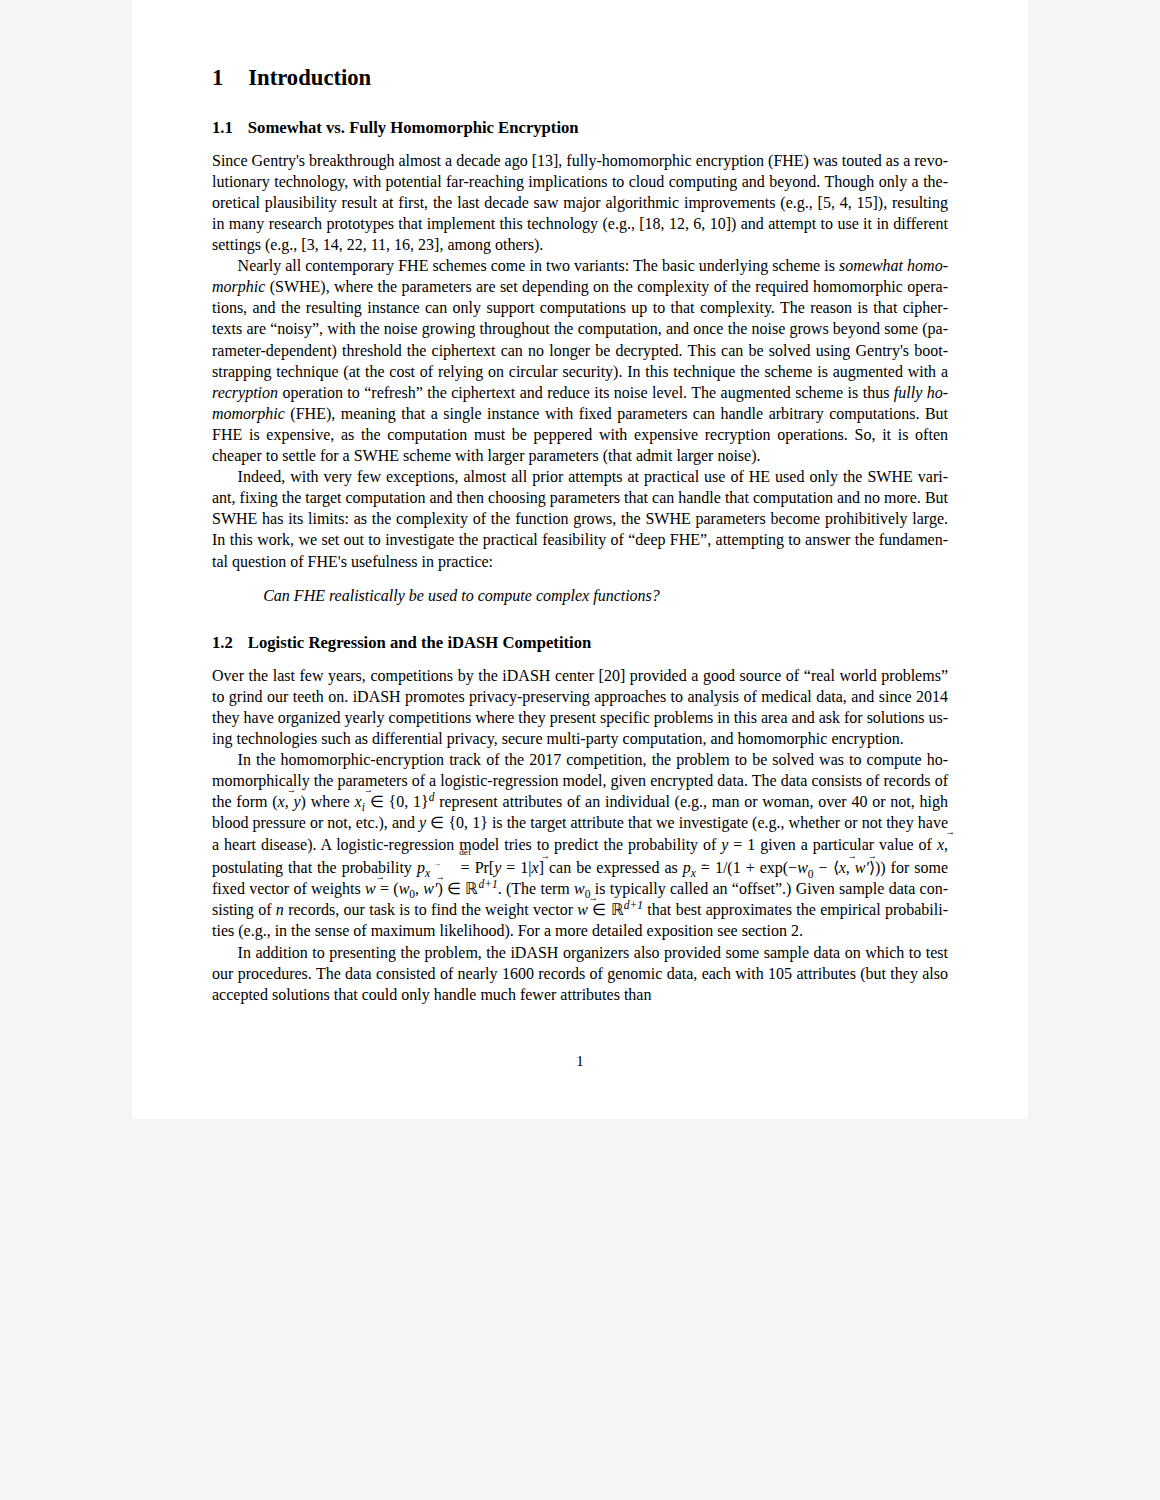1 Introduction
1.1 Somewhat vs. Fully Homomorphic Encryption
Since Gentry's breakthrough almost a decade ago [13], fully-homomorphic encryption (FHE) was touted as a revolutionary technology, with potential far-reaching implications to cloud computing and beyond. Though only a theoretical plausibility result at first, the last decade saw major algorithmic improvements (e.g., [5, 4, 15]), resulting in many research prototypes that implement this technology (e.g., [18, 12, 6, 10]) and attempt to use it in different settings (e.g., [3, 14, 22, 11, 16, 23], among others).
Nearly all contemporary FHE schemes come in two variants: The basic underlying scheme is somewhat homomorphic (SWHE), where the parameters are set depending on the complexity of the required homomorphic operations, and the resulting instance can only support computations up to that complexity. The reason is that ciphertexts are “noisy”, with the noise growing throughout the computation, and once the noise grows beyond some (parameter-dependent) threshold the ciphertext can no longer be decrypted. This can be solved using Gentry's bootstrapping technique (at the cost of relying on circular security). In this technique the scheme is augmented with a recryption operation to “refresh” the ciphertext and reduce its noise level. The augmented scheme is thus fully homomorphic (FHE), meaning that a single instance with fixed parameters can handle arbitrary computations. But FHE is expensive, as the computation must be peppered with expensive recryption operations. So, it is often cheaper to settle for a SWHE scheme with larger parameters (that admit larger noise).
Indeed, with very few exceptions, almost all prior attempts at practical use of HE used only the SWHE variant, fixing the target computation and then choosing parameters that can handle that computation and no more. But SWHE has its limits: as the complexity of the function grows, the SWHE parameters become prohibitively large. In this work, we set out to investigate the practical feasibility of “deep FHE”, attempting to answer the fundamental question of FHE's usefulness in practice:
Can FHE realistically be used to compute complex functions?
1.2 Logistic Regression and the iDASH Competition
Over the last few years, competitions by the iDASH center [20] provided a good source of “real world problems” to grind our teeth on. iDASH promotes privacy-preserving approaches to analysis of medical data, and since 2014 they have organized yearly competitions where they present specific problems in this area and ask for solutions using technologies such as differential privacy, secure multi-party computation, and homomorphic encryption.
In the homomorphic-encryption track of the 2017 competition, the problem to be solved was to compute homomorphically the parameters of a logistic-regression model, given encrypted data. The data consists of records of the form (x, y) where xi ∈ {0, 1}d represent attributes of an individual (e.g., man or woman, over 40 or not, high blood pressure or not, etc.), and y ∈ {0, 1} is the target attribute that we investigate (e.g., whether or not they have a heart disease). A logistic-regression model tries to predict the probability of y = 1 given a particular value of x, postulating that the probability px def= Pr[y = 1|x] can be expressed as px = 1/(1 + exp(−w0 − ⟨x, w′⟩)) for some fixed vector of weights w = (w0, w′) ∈ ℝd+1. (The term w0 is typically called an “offset”.) Given sample data consisting of n records, our task is to find the weight vector w ∈ ℝd+1 that best approximates the empirical probabilities (e.g., in the sense of maximum likelihood). For a more detailed exposition see section 2.
In addition to presenting the problem, the iDASH organizers also provided some sample data on which to test our procedures. The data consisted of nearly 1600 records of genomic data, each with 105 attributes (but they also accepted solutions that could only handle much fewer attributes than
1